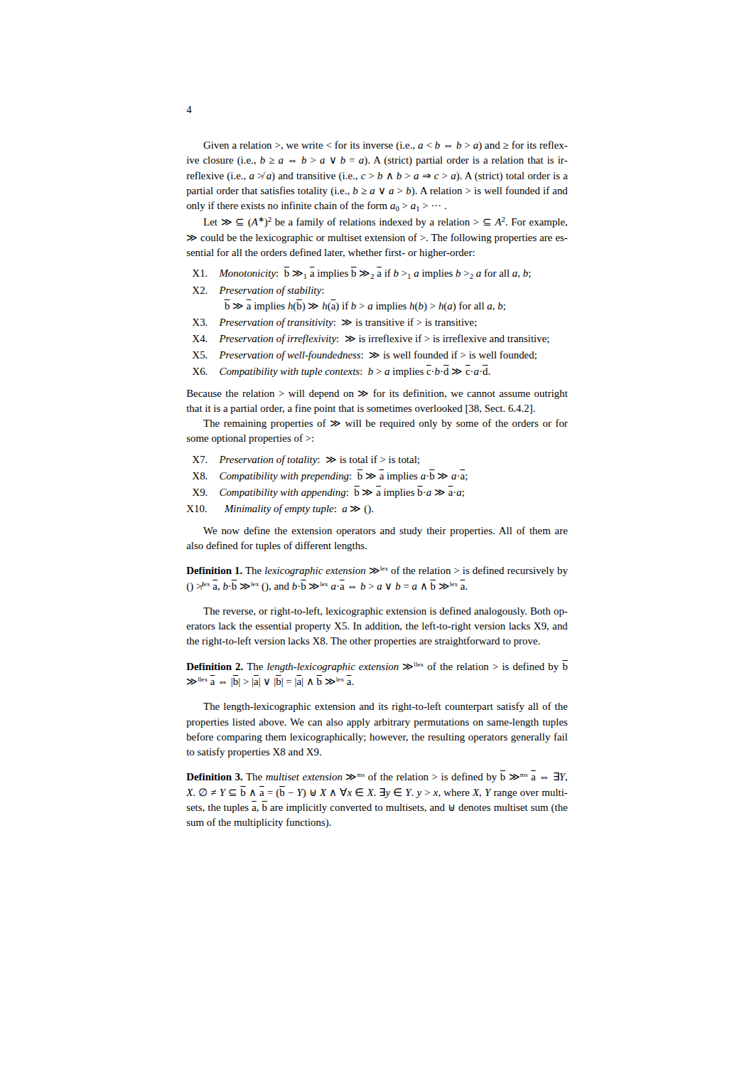4
Given a relation >, we write < for its inverse (i.e., a < b ⇔ b > a) and ≥ for its reflexive closure (i.e., b ≥ a ⇔ b > a ∨ b = a). A (strict) partial order is a relation that is irreflexive (i.e., a ≯ a) and transitive (i.e., c > b ∧ b > a ⇒ c > a). A (strict) total order is a partial order that satisfies totality (i.e., b ≥ a ∨ a > b). A relation > is well founded if and only if there exists no infinite chain of the form a 0 > a 1 > ··· .
Let ≫ ⊆ (A∗)2 be a family of relations indexed by a relation > ⊆ A 2. For example, ≫ could be the lexicographic or multiset extension of >. The following properties are essential for all the orders defined later, whether first- or higher-order:
X1. Monotonicity: b ≫1 a implies b ≫2 a if b >1 a implies b >2 a for all a, b;
X2. Preservation of stability: b ≫ a implies h(b) ≫ h(a) if b > a implies h(b) > h(a) for all a, b;
X3. Preservation of transitivity: ≫ is transitive if > is transitive;
X4. Preservation of irreflexivity: ≫ is irreflexive if > is irreflexive and transitive;
X5. Preservation of well-foundedness: ≫ is well founded if > is well founded;
X6. Compatibility with tuple contexts: b > a implies c·b·d ≫ c·a·d.
Because the relation > will depend on ≫ for its definition, we cannot assume outright that it is a partial order, a fine point that is sometimes overlooked [38, Sect. 6.4.2].
The remaining properties of ≫ will be required only by some of the orders or for some optional properties of >:
X7. Preservation of totality: ≫ is total if > is total;
X8. Compatibility with prepending: b ≫ a implies a·b ≫ a·a;
X9. Compatibility with appending: b ≫ a implies b·a ≫ a·a;
X10. Minimality of empty tuple: a ≫ ().
We now define the extension operators and study their properties. All of them are also defined for tuples of different lengths.
Definition 1. The lexicographic extension ≫lex of the relation > is defined recursively by () ≯lex a, b·b ≫lex (), and b·b ≫lex a·a ⇔ b > a ∨ b = a ∧ b ≫lex a.
The reverse, or right-to-left, lexicographic extension is defined analogously. Both operators lack the essential property X5. In addition, the left-to-right version lacks X9, and the right-to-left version lacks X8. The other properties are straightforward to prove.
Definition 2. The length-lexicographic extension ≫llex of the relation > is defined by b ≫llex a ⇔ |b| > |a| ∨ |b| = |a| ∧ b ≫lex a.
The length-lexicographic extension and its right-to-left counterpart satisfy all of the properties listed above. We can also apply arbitrary permutations on same-length tuples before comparing them lexicographically; however, the resulting operators generally fail to satisfy properties X8 and X9.
Definition 3. The multiset extension ≫ms of the relation > is defined by b ≫ms a ⇔ ∃Y, X. ∅ ≠ Y ⊆ b ∧ a = (b − Y) ⊎ X ∧ ∀x ∈ X. ∃y ∈ Y. y > x, where X, Y range over multisets, the tuples a, b are implicitly converted to multisets, and ⊎ denotes multiset sum (the sum of the multiplicity functions).